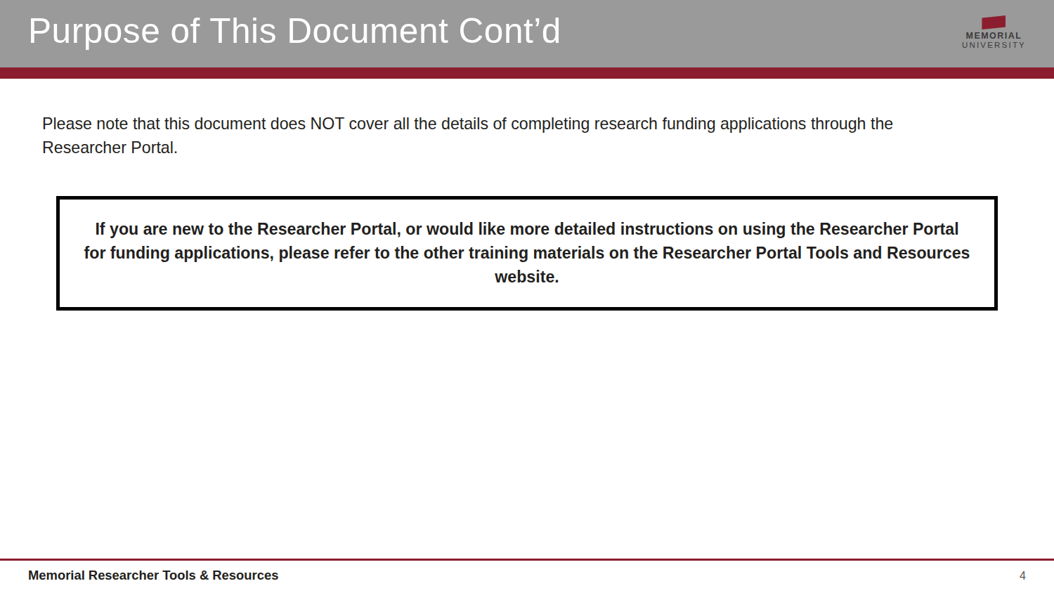Purpose of This Document Cont’d
MEMORIALUNIVERSITY
Please note that this document does NOT cover all the details of completing research funding applications through the Researcher Portal.
If you are new to the Researcher Portal, or would like more detailed instructions on using the Researcher Portal for funding applications, please refer to the other training materials on the Researcher Portal Tools and Resources website.
Memorial Researcher Tools & Resources 4